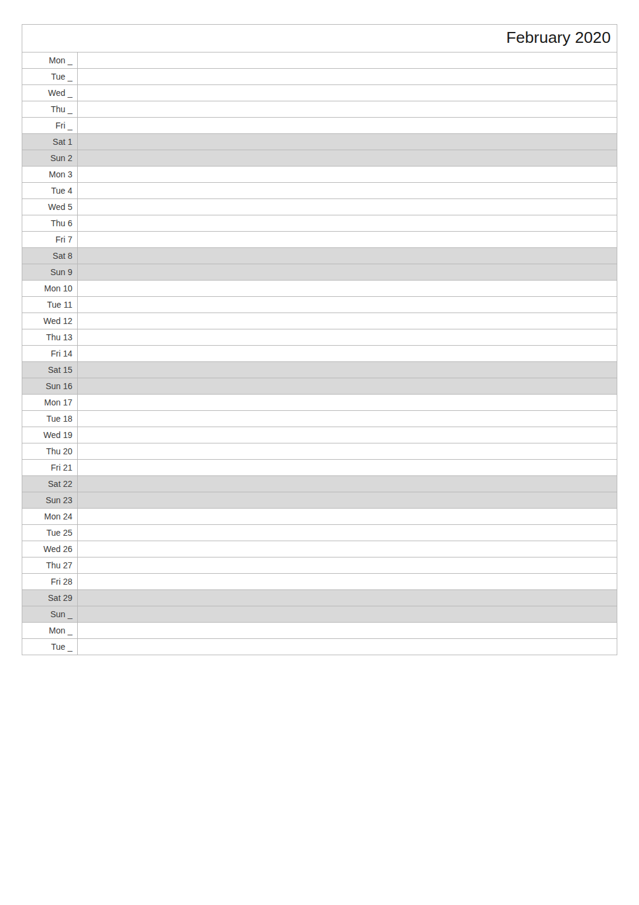February 2020
| Mon _ | |
| Tue _ | |
| Wed _ | |
| Thu _ | |
| Fri _ | |
| Sat 1 | |
| Sun 2 | |
| Mon 3 | |
| Tue 4 | |
| Wed 5 | |
| Thu 6 | |
| Fri 7 | |
| Sat 8 | |
| Sun 9 | |
| Mon 10 | |
| Tue 11 | |
| Wed 12 | |
| Thu 13 | |
| Fri 14 | |
| Sat 15 | |
| Sun 16 | |
| Mon 17 | |
| Tue 18 | |
| Wed 19 | |
| Thu 20 | |
| Fri 21 | |
| Sat 22 | |
| Sun 23 | |
| Mon 24 | |
| Tue 25 | |
| Wed 26 | |
| Thu 27 | |
| Fri 28 | |
| Sat 29 | |
| Sun _ | |
| Mon _ | |
| Tue _ | |